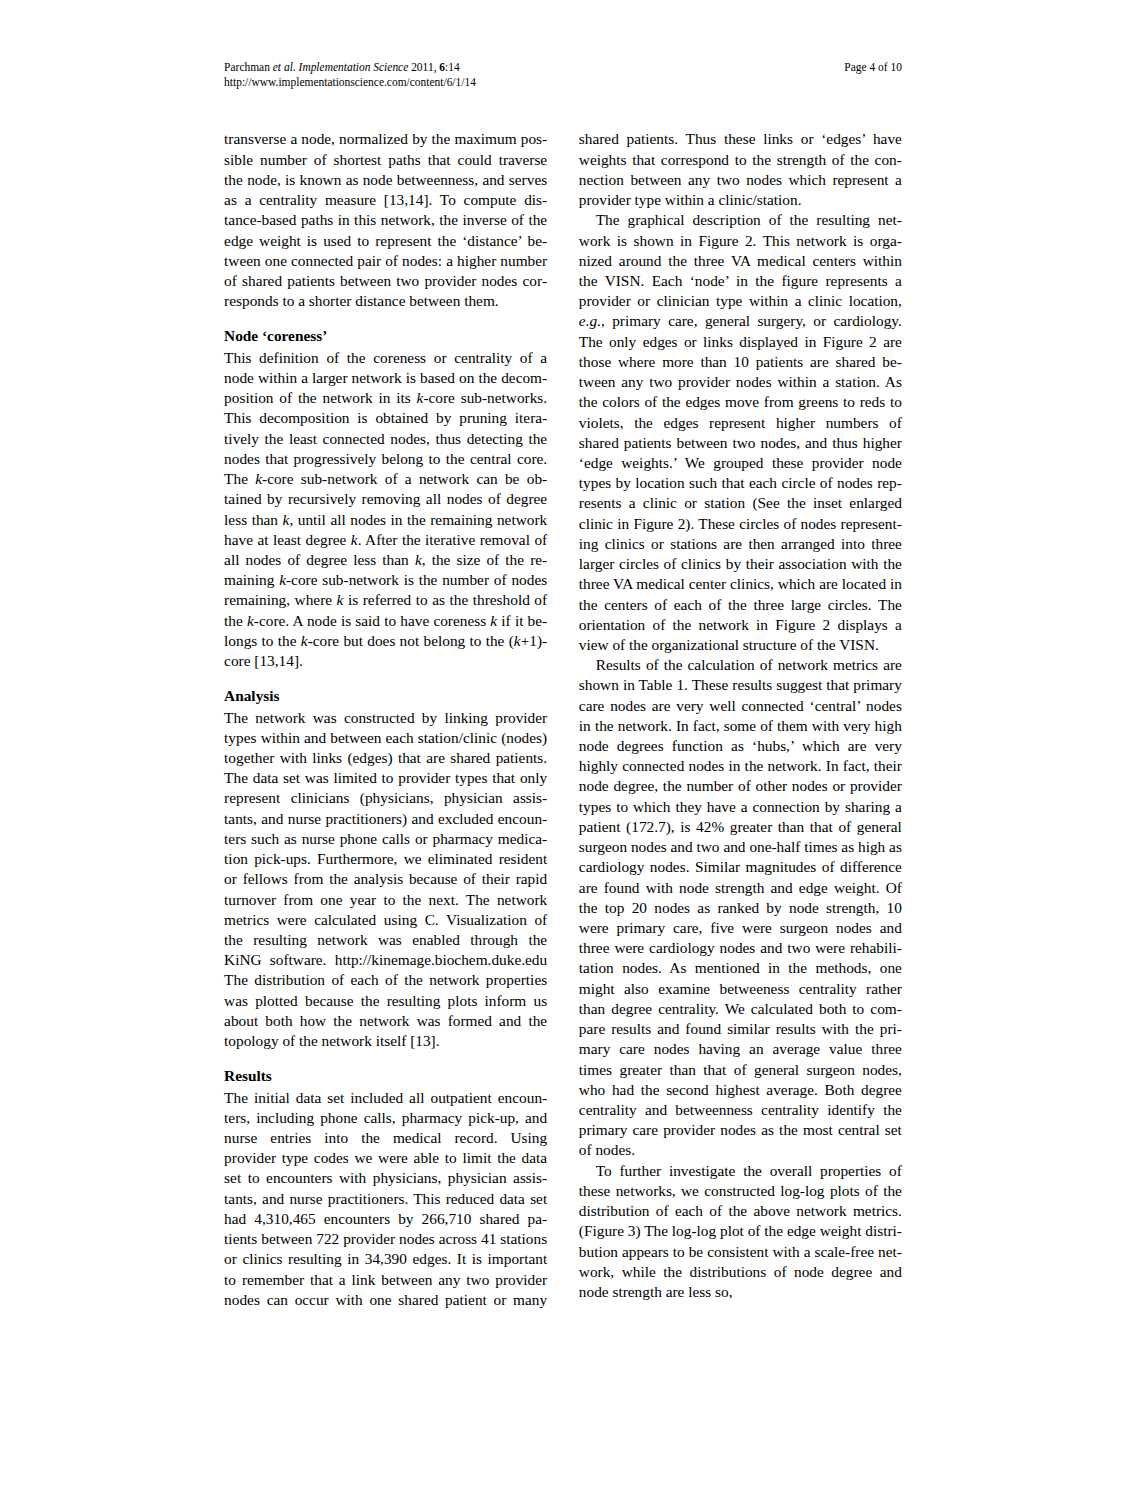Parchman et al. Implementation Science 2011, 6:14 http://www.implementationscience.com/content/6/1/14
Page 4 of 10
transverse a node, normalized by the maximum possible number of shortest paths that could traverse the node, is known as node betweenness, and serves as a centrality measure [13,14]. To compute distance-based paths in this network, the inverse of the edge weight is used to represent the ‘distance’ between one connected pair of nodes: a higher number of shared patients between two provider nodes corresponds to a shorter distance between them.
Node ‘coreness’
This definition of the coreness or centrality of a node within a larger network is based on the decomposition of the network in its k-core sub-networks. This decomposition is obtained by pruning iteratively the least connected nodes, thus detecting the nodes that progressively belong to the central core. The k-core sub-network of a network can be obtained by recursively removing all nodes of degree less than k, until all nodes in the remaining network have at least degree k. After the iterative removal of all nodes of degree less than k, the size of the remaining k-core sub-network is the number of nodes remaining, where k is referred to as the threshold of the k-core. A node is said to have coreness k if it belongs to the k-core but does not belong to the (k+1)-core [13,14].
Analysis
The network was constructed by linking provider types within and between each station/clinic (nodes) together with links (edges) that are shared patients. The data set was limited to provider types that only represent clinicians (physicians, physician assistants, and nurse practitioners) and excluded encounters such as nurse phone calls or pharmacy medication pick-ups. Furthermore, we eliminated resident or fellows from the analysis because of their rapid turnover from one year to the next. The network metrics were calculated using C. Visualization of the resulting network was enabled through the KiNG software. http://kinemage.biochem.duke.edu The distribution of each of the network properties was plotted because the resulting plots inform us about both how the network was formed and the topology of the network itself [13].
Results
The initial data set included all outpatient encounters, including phone calls, pharmacy pick-up, and nurse entries into the medical record. Using provider type codes we were able to limit the data set to encounters with physicians, physician assistants, and nurse practitioners. This reduced data set had 4,310,465 encounters by 266,710 shared patients between 722 provider nodes across 41 stations or clinics resulting in 34,390 edges. It is important to remember that a link between any two provider nodes can occur with one shared patient or many shared patients. Thus these links or ‘edges’ have weights that correspond to the strength of the connection between any two nodes which represent a provider type within a clinic/station.
The graphical description of the resulting network is shown in Figure 2. This network is organized around the three VA medical centers within the VISN. Each ‘node’ in the figure represents a provider or clinician type within a clinic location, e.g., primary care, general surgery, or cardiology. The only edges or links displayed in Figure 2 are those where more than 10 patients are shared between any two provider nodes within a station. As the colors of the edges move from greens to reds to violets, the edges represent higher numbers of shared patients between two nodes, and thus higher ‘edge weights.’ We grouped these provider node types by location such that each circle of nodes represents a clinic or station (See the inset enlarged clinic in Figure 2). These circles of nodes representing clinics or stations are then arranged into three larger circles of clinics by their association with the three VA medical center clinics, which are located in the centers of each of the three large circles. The orientation of the network in Figure 2 displays a view of the organizational structure of the VISN.
Results of the calculation of network metrics are shown in Table 1. These results suggest that primary care nodes are very well connected ‘central’ nodes in the network. In fact, some of them with very high node degrees function as ‘hubs,’ which are very highly connected nodes in the network. In fact, their node degree, the number of other nodes or provider types to which they have a connection by sharing a patient (172.7), is 42% greater than that of general surgeon nodes and two and one-half times as high as cardiology nodes. Similar magnitudes of difference are found with node strength and edge weight. Of the top 20 nodes as ranked by node strength, 10 were primary care, five were surgeon nodes and three were cardiology nodes and two were rehabilitation nodes. As mentioned in the methods, one might also examine betweeness centrality rather than degree centrality. We calculated both to compare results and found similar results with the primary care nodes having an average value three times greater than that of general surgeon nodes, who had the second highest average. Both degree centrality and betweenness centrality identify the primary care provider nodes as the most central set of nodes.
To further investigate the overall properties of these networks, we constructed log-log plots of the distribution of each of the above network metrics. (Figure 3) The log-log plot of the edge weight distribution appears to be consistent with a scale-free network, while the distributions of node degree and node strength are less so,